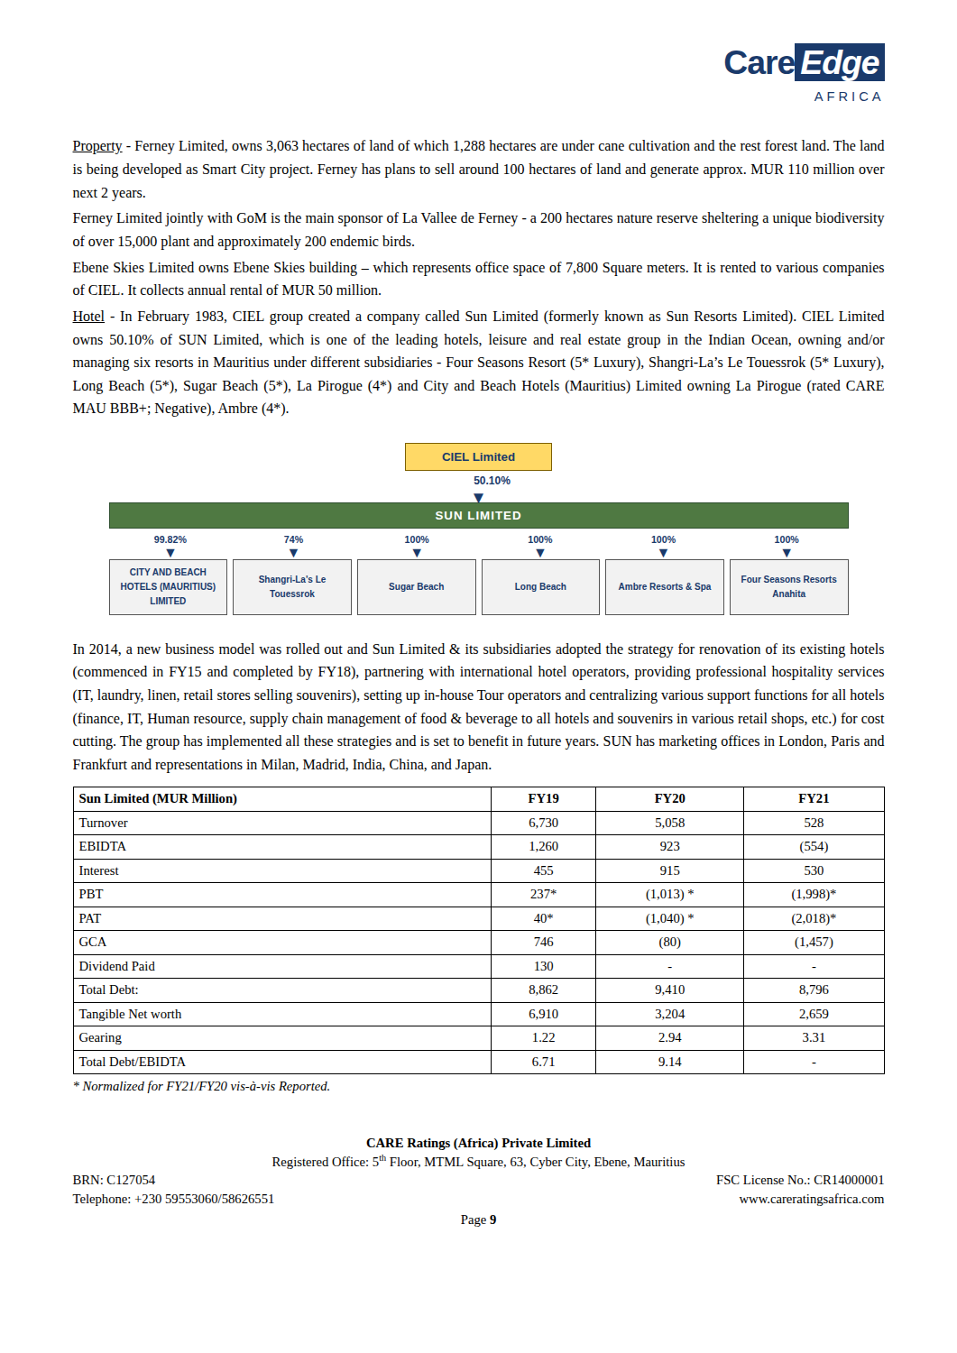Care Edge AFRICA
Property - Ferney Limited, owns 3,063 hectares of land of which 1,288 hectares are under cane cultivation and the rest forest land. The land is being developed as Smart City project. Ferney has plans to sell around 100 hectares of land and generate approx. MUR 110 million over next 2 years.
Ferney Limited jointly with GoM is the main sponsor of La Vallee de Ferney - a 200 hectares nature reserve sheltering a unique biodiversity of over 15,000 plant and approximately 200 endemic birds.
Ebene Skies Limited owns Ebene Skies building – which represents office space of 7,800 Square meters. It is rented to various companies of CIEL. It collects annual rental of MUR 50 million.
Hotel - In February 1983, CIEL group created a company called Sun Limited (formerly known as Sun Resorts Limited). CIEL Limited owns 50.10% of SUN Limited, which is one of the leading hotels, leisure and real estate group in the Indian Ocean, owning and/or managing six resorts in Mauritius under different subsidiaries - Four Seasons Resort (5* Luxury), Shangri-La’s Le Touessrok (5* Luxury), Long Beach (5*), Sugar Beach (5*), La Pirogue (4*) and City and Beach Hotels (Mauritius) Limited owning La Pirogue (rated CARE MAU BBB+; Negative), Ambre (4*).
CIEL Limited
50.10%
▼
SUN LIMITED
99.82%
74%
100%
100%
100%
100%
▼
▼
▼
▼
▼
▼
CITY AND BEACH HOTELS (MAURITIUS) LIMITED
Shangri-La's Le Touessrok
Sugar Beach
Long Beach
Ambre Resorts & Spa
Four Seasons Resorts Anahita
In 2014, a new business model was rolled out and Sun Limited & its subsidiaries adopted the strategy for renovation of its existing hotels (commenced in FY15 and completed by FY18), partnering with international hotel operators, providing professional hospitality services (IT, laundry, linen, retail stores selling souvenirs), setting up in-house Tour operators and centralizing various support functions for all hotels (finance, IT, Human resource, supply chain management of food & beverage to all hotels and souvenirs in various retail shops, etc.) for cost cutting. The group has implemented all these strategies and is set to benefit in future years. SUN has marketing offices in London, Paris and Frankfurt and representations in Milan, Madrid, India, China, and Japan.
| Sun Limited (MUR Million) | FY19 | FY20 | FY21 |
| --- | --- | --- | --- |
| Turnover | 6,730 | 5,058 | 528 |
| EBIDTA | 1,260 | 923 | (554) |
| Interest | 455 | 915 | 530 |
| PBT | 237* | (1,013) * | (1,998)* |
| PAT | 40* | (1,040) * | (2,018)* |
| GCA | 746 | (80) | (1,457) |
| Dividend Paid | 130 | - | - |
| Total Debt: | 8,862 | 9,410 | 8,796 |
| Tangible Net worth | 6,910 | 3,204 | 2,659 |
| Gearing | 1.22 | 2.94 | 3.31 |
| Total Debt/EBIDTA | 6.71 | 9.14 | - |
* Normalized for FY21/FY20 vis-à-vis Reported.
CARE Ratings (Africa) Private Limited
Registered Office: 5th Floor, MTML Square, 63, Cyber City, Ebene, Mauritius
BRN: C127054
FSC License No.: CR14000001
Telephone: +230 59553060/58626551
www.careratingsafrica.com
Page 9